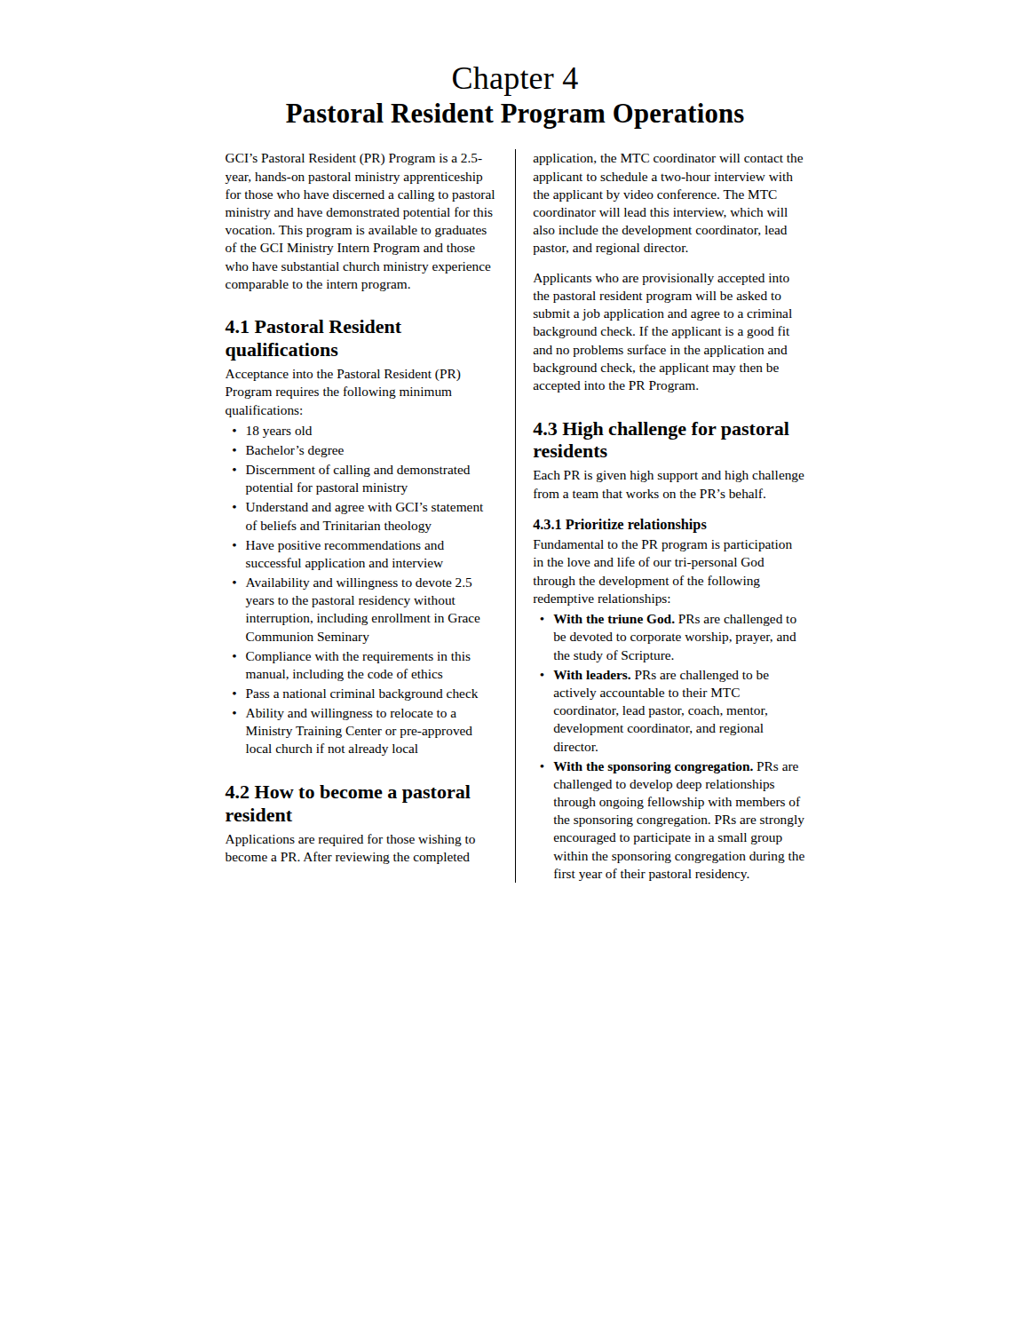Chapter 4 Pastoral Resident Program Operations
GCI’s Pastoral Resident (PR) Program is a 2.5-year, hands-on pastoral ministry apprenticeship for those who have discerned a calling to pastoral ministry and have demonstrated potential for this vocation. This program is available to graduates of the GCI Ministry Intern Program and those who have substantial church ministry experience comparable to the intern program.
4.1 Pastoral Resident qualifications
Acceptance into the Pastoral Resident (PR) Program requires the following minimum qualifications:
18 years old
Bachelor’s degree
Discernment of calling and demonstrated potential for pastoral ministry
Understand and agree with GCI’s statement of beliefs and Trinitarian theology
Have positive recommendations and successful application and interview
Availability and willingness to devote 2.5 years to the pastoral residency without interruption, including enrollment in Grace Communion Seminary
Compliance with the requirements in this manual, including the code of ethics
Pass a national criminal background check
Ability and willingness to relocate to a Ministry Training Center or pre-approved local church if not already local
4.2 How to become a pastoral resident
Applications are required for those wishing to become a PR. After reviewing the completed application, the MTC coordinator will contact the applicant to schedule a two-hour interview with the applicant by video conference. The MTC coordinator will lead this interview, which will also include the development coordinator, lead pastor, and regional director.
Applicants who are provisionally accepted into the pastoral resident program will be asked to submit a job application and agree to a criminal background check. If the applicant is a good fit and no problems surface in the application and background check, the applicant may then be accepted into the PR Program.
4.3 High challenge for pastoral residents
Each PR is given high support and high challenge from a team that works on the PR’s behalf.
4.3.1 Prioritize relationships
Fundamental to the PR program is participation in the love and life of our tri-personal God through the development of the following redemptive relationships:
With the triune God. PRs are challenged to be devoted to corporate worship, prayer, and the study of Scripture.
With leaders. PRs are challenged to be actively accountable to their MTC coordinator, lead pastor, coach, mentor, development coordinator, and regional director.
With the sponsoring congregation. PRs are challenged to develop deep relationships through ongoing fellowship with members of the sponsoring congregation. PRs are strongly encouraged to participate in a small group within the sponsoring congregation during the first year of their pastoral residency.